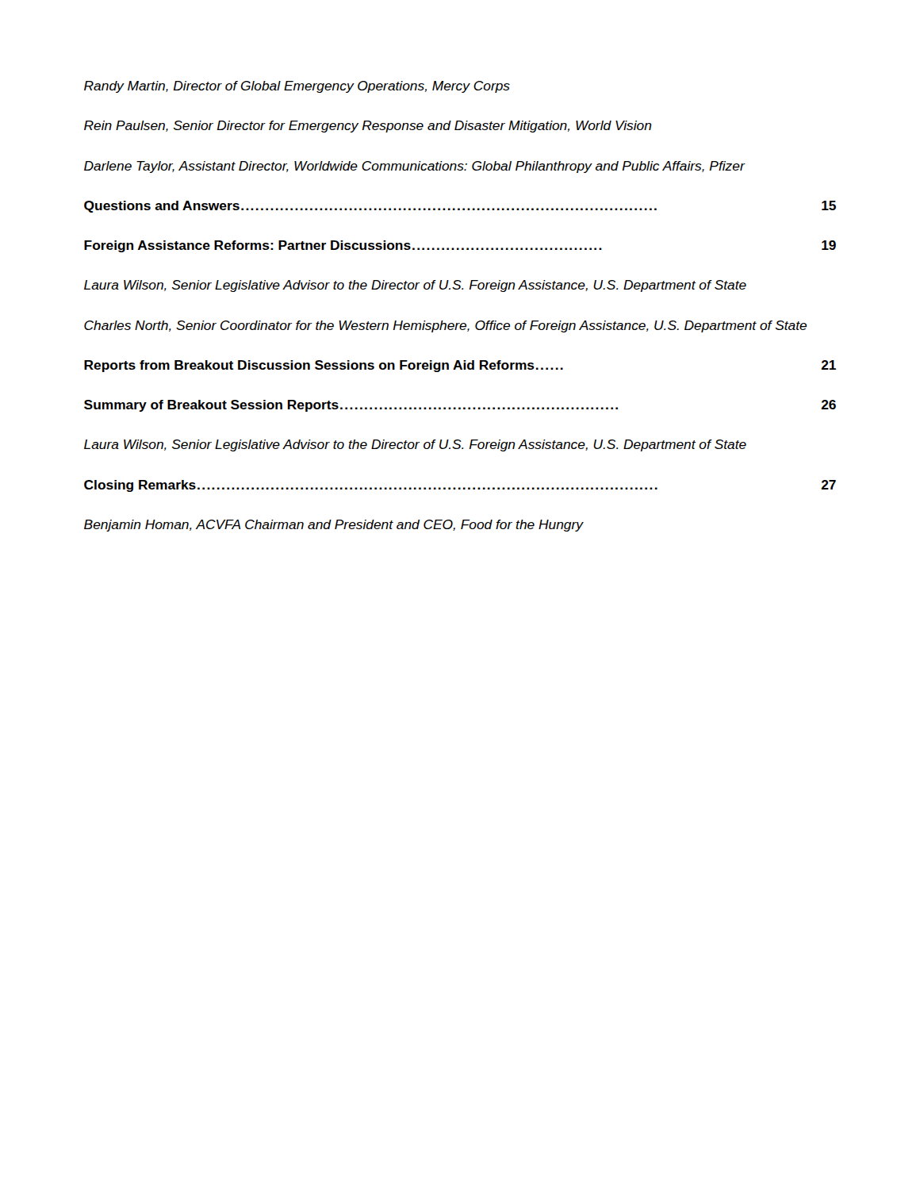Randy Martin, Director of Global Emergency Operations, Mercy Corps
Rein Paulsen, Senior Director for Emergency Response and Disaster Mitigation, World Vision
Darlene Taylor, Assistant Director, Worldwide Communications: Global Philanthropy and Public Affairs, Pfizer
Questions and Answers..................................................................................... 15
Foreign Assistance Reforms: Partner Discussions....................................... 19
Laura Wilson, Senior Legislative Advisor to the Director of U.S. Foreign Assistance, U.S. Department of State
Charles North, Senior Coordinator for the Western Hemisphere, Office of Foreign Assistance, U.S. Department of State
Reports from Breakout Discussion Sessions on Foreign Aid Reforms...... 21
Summary of Breakout Session Reports......................................................... 26
Laura Wilson, Senior Legislative Advisor to the Director of U.S. Foreign Assistance, U.S. Department of State
Closing Remarks.............................................................................................. 27
Benjamin Homan, ACVFA Chairman and President and CEO, Food for the Hungry